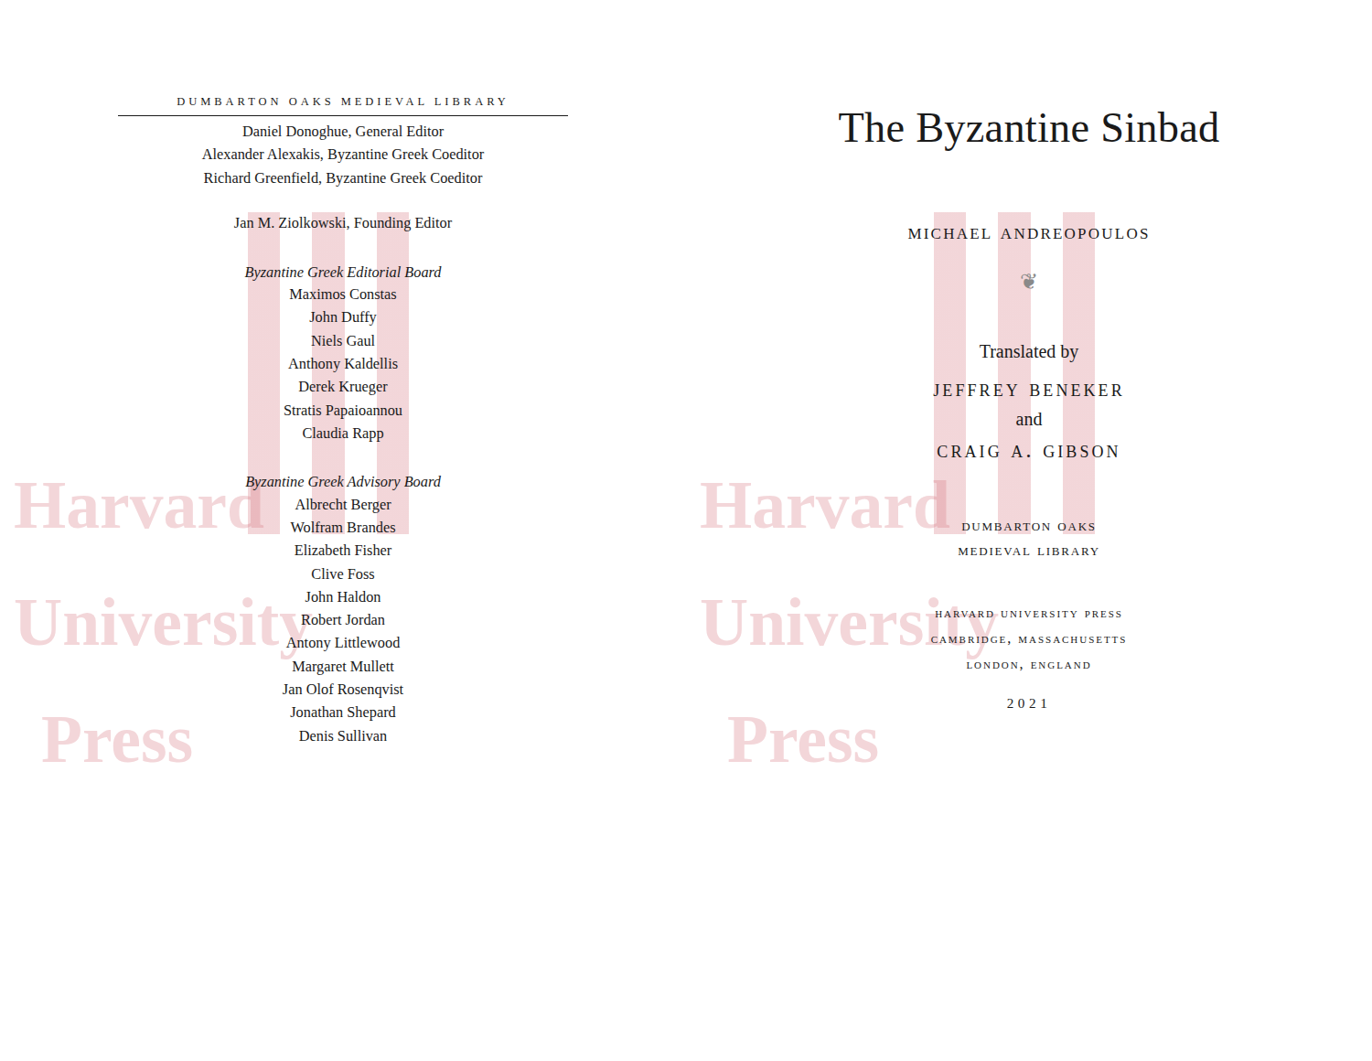Harvard University Press
Dumbarton Oaks Medieval Library
Daniel Donoghue, General Editor
Alexander Alexakis, Byzantine Greek Coeditor
Richard Greenfield, Byzantine Greek Coeditor
Jan M. Ziolkowski, Founding Editor
Byzantine Greek Editorial Board
Maximos Constas
John Duffy
Niels Gaul
Anthony Kaldellis
Derek Krueger
Stratis Papaioannou
Claudia Rapp
Byzantine Greek Advisory Board
Albrecht Berger
Wolfram Brandes
Elizabeth Fisher
Clive Foss
John Haldon
Robert Jordan
Antony Littlewood
Margaret Mullett
Jan Olof Rosenqvist
Jonathan Shepard
Denis Sullivan
Harvard University Press
The Byzantine Sinbad
Michael Andreopoulos
❦
Translated by
Jeffrey Beneker
and
Craig A. Gibson
Dumbarton Oaks
Medieval Library
Harvard University Press
Cambridge, Massachusetts
London, England
2021